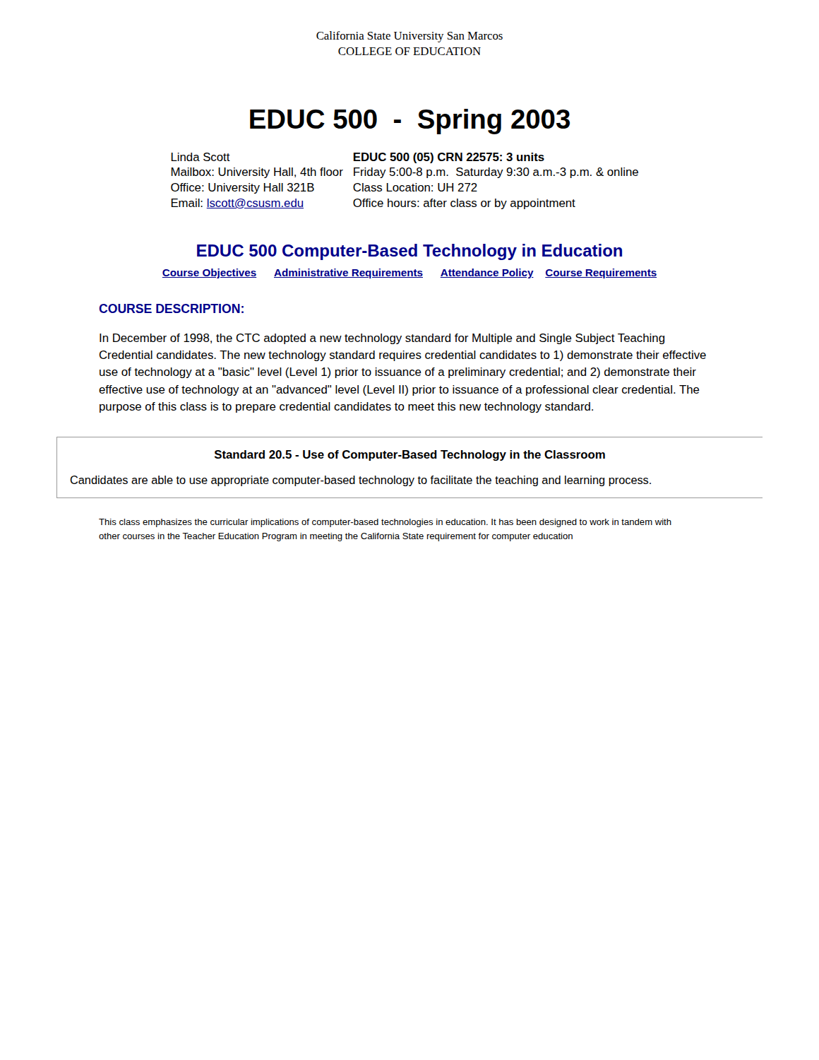California State University San Marcos
COLLEGE OF EDUCATION
EDUC 500 - Spring 2003
| Linda Scott Mailbox: University Hall, 4th floor Office: University Hall 321B Email: lscott@csusm.edu | EDUC 500 (05) CRN 22575: 3 units Friday 5:00-8 p.m. Saturday 9:30 a.m.-3 p.m. & online Class Location: UH 272 Office hours: after class or by appointment |
EDUC 500 Computer-Based Technology in Education
Course Objectives Administrative Requirements Attendance Policy Course Requirements
COURSE DESCRIPTION:
In December of 1998, the CTC adopted a new technology standard for Multiple and Single Subject Teaching Credential candidates. The new technology standard requires credential candidates to 1) demonstrate their effective use of technology at a "basic" level (Level 1) prior to issuance of a preliminary credential; and 2) demonstrate their effective use of technology at an "advanced" level (Level II) prior to issuance of a professional clear credential. The purpose of this class is to prepare credential candidates to meet this new technology standard.
Standard 20.5 - Use of Computer-Based Technology in the Classroom
Candidates are able to use appropriate computer-based technology to facilitate the teaching and learning process.
This class emphasizes the curricular implications of computer-based technologies in education. It has been designed to work in tandem with other courses in the Teacher Education Program in meeting the California State requirement for computer education